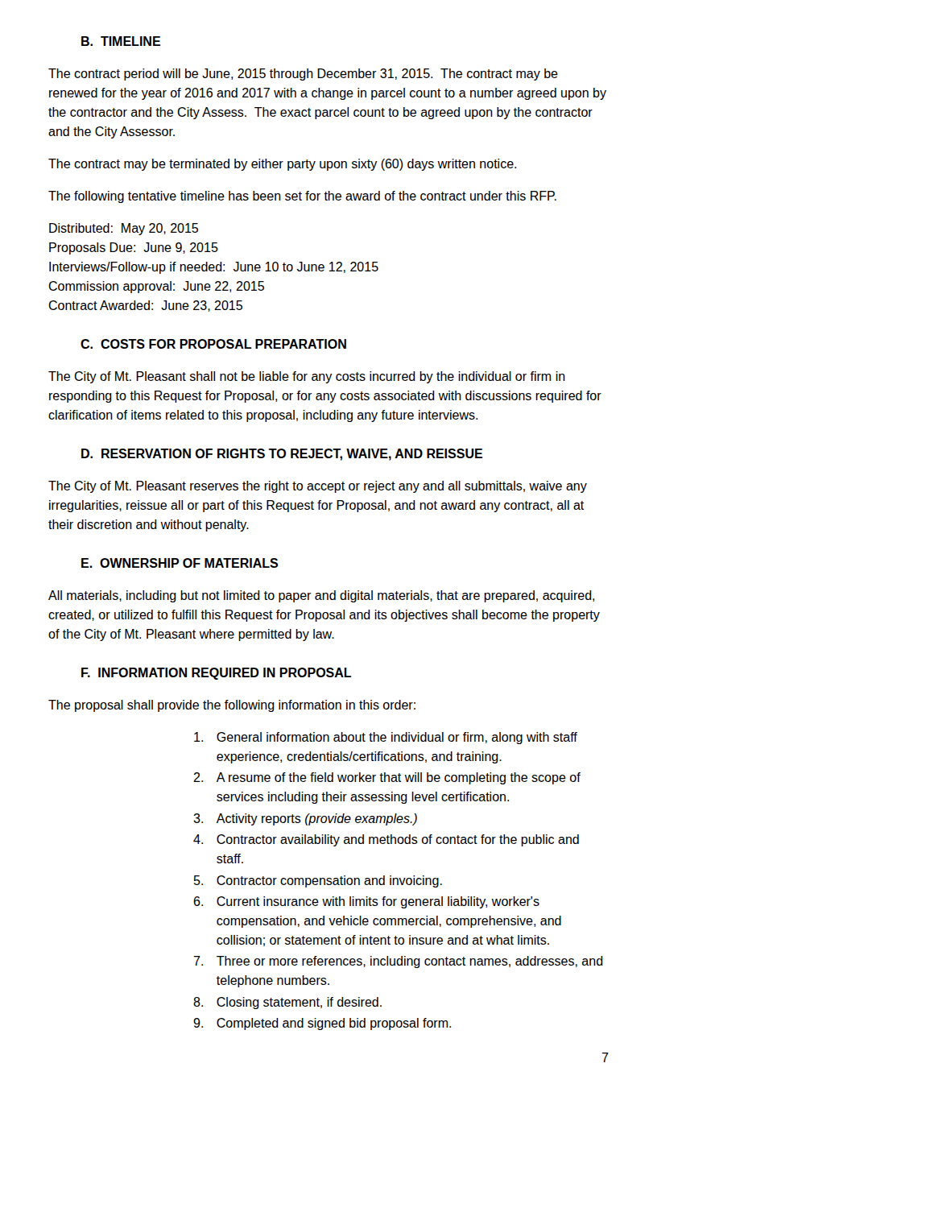B. TIMELINE
The contract period will be June, 2015 through December 31, 2015. The contract may be renewed for the year of 2016 and 2017 with a change in parcel count to a number agreed upon by the contractor and the City Assess. The exact parcel count to be agreed upon by the contractor and the City Assessor.
The contract may be terminated by either party upon sixty (60) days written notice.
The following tentative timeline has been set for the award of the contract under this RFP.
Distributed: May 20, 2015
Proposals Due: June 9, 2015
Interviews/Follow-up if needed: June 10 to June 12, 2015
Commission approval: June 22, 2015
Contract Awarded: June 23, 2015
C. COSTS FOR PROPOSAL PREPARATION
The City of Mt. Pleasant shall not be liable for any costs incurred by the individual or firm in responding to this Request for Proposal, or for any costs associated with discussions required for clarification of items related to this proposal, including any future interviews.
D. RESERVATION OF RIGHTS TO REJECT, WAIVE, AND REISSUE
The City of Mt. Pleasant reserves the right to accept or reject any and all submittals, waive any irregularities, reissue all or part of this Request for Proposal, and not award any contract, all at their discretion and without penalty.
E. OWNERSHIP OF MATERIALS
All materials, including but not limited to paper and digital materials, that are prepared, acquired, created, or utilized to fulfill this Request for Proposal and its objectives shall become the property of the City of Mt. Pleasant where permitted by law.
F. INFORMATION REQUIRED IN PROPOSAL
The proposal shall provide the following information in this order:
General information about the individual or firm, along with staff experience, credentials/certifications, and training.
A resume of the field worker that will be completing the scope of services including their assessing level certification.
Activity reports (provide examples.)
Contractor availability and methods of contact for the public and staff.
Contractor compensation and invoicing.
Current insurance with limits for general liability, worker's compensation, and vehicle commercial, comprehensive, and collision; or statement of intent to insure and at what limits.
Three or more references, including contact names, addresses, and telephone numbers.
Closing statement, if desired.
Completed and signed bid proposal form.
7